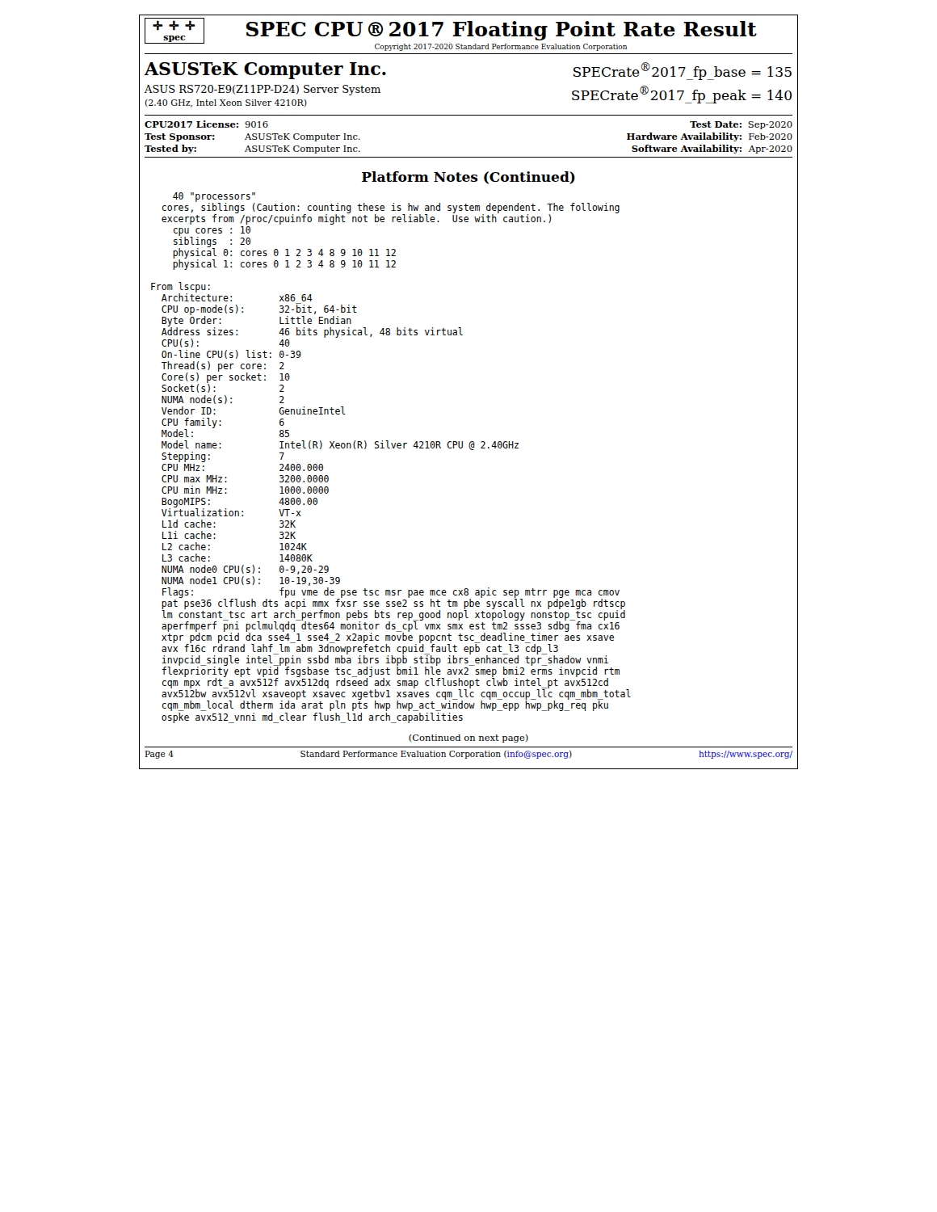✛ ✛ ✛ spec
SPEC CPU ® 2017 Floating Point Rate Result
Copyright 2017-2020 Standard Performance Evaluation Corporation
ASUSTeK Computer Inc.
ASUS RS720-E9(Z11PP-D24) Server System
(2.40 GHz, Intel Xeon Silver 4210R)
SPECrate®2017_fp_base = 135
SPECrate®2017_fp_peak = 140
CPU2017 License:
9016
Test Date:
Sep-2020
Test Sponsor:
ASUSTeK Computer Inc.
Hardware Availability:
Feb-2020
Tested by:
ASUSTeK Computer Inc.
Software Availability:
Apr-2020
Platform Notes (Continued)
     40 "processors"
   cores, siblings (Caution: counting these is hw and system dependent. The following
   excerpts from /proc/cpuinfo might not be reliable.  Use with caution.)
     cpu cores : 10
     siblings  : 20
     physical 0: cores 0 1 2 3 4 8 9 10 11 12
     physical 1: cores 0 1 2 3 4 8 9 10 11 12

 From lscpu:
   Architecture:        x86_64
   CPU op-mode(s):      32-bit, 64-bit
   Byte Order:          Little Endian
   Address sizes:       46 bits physical, 48 bits virtual
   CPU(s):              40
   On-line CPU(s) list: 0-39
   Thread(s) per core:  2
   Core(s) per socket:  10
   Socket(s):           2
   NUMA node(s):        2
   Vendor ID:           GenuineIntel
   CPU family:          6
   Model:               85
   Model name:          Intel(R) Xeon(R) Silver 4210R CPU @ 2.40GHz
   Stepping:            7
   CPU MHz:             2400.000
   CPU max MHz:         3200.0000
   CPU min MHz:         1000.0000
   BogoMIPS:            4800.00
   Virtualization:      VT-x
   L1d cache:           32K
   L1i cache:           32K
   L2 cache:            1024K
   L3 cache:            14080K
   NUMA node0 CPU(s):   0-9,20-29
   NUMA node1 CPU(s):   10-19,30-39
   Flags:               fpu vme de pse tsc msr pae mce cx8 apic sep mtrr pge mca cmov
   pat pse36 clflush dts acpi mmx fxsr sse sse2 ss ht tm pbe syscall nx pdpe1gb rdtscp
   lm constant_tsc art arch_perfmon pebs bts rep_good nopl xtopology nonstop_tsc cpuid
   aperfmperf pni pclmulqdq dtes64 monitor ds_cpl vmx smx est tm2 ssse3 sdbg fma cx16
   xtpr pdcm pcid dca sse4_1 sse4_2 x2apic movbe popcnt tsc_deadline_timer aes xsave
   avx f16c rdrand lahf_lm abm 3dnowprefetch cpuid_fault epb cat_l3 cdp_l3
   invpcid_single intel_ppin ssbd mba ibrs ibpb stibp ibrs_enhanced tpr_shadow vnmi
   flexpriority ept vpid fsgsbase tsc_adjust bmi1 hle avx2 smep bmi2 erms invpcid rtm
   cqm mpx rdt_a avx512f avx512dq rdseed adx smap clflushopt clwb intel_pt avx512cd
   avx512bw avx512vl xsaveopt xsavec xgetbv1 xsaves cqm_llc cqm_occup_llc cqm_mbm_total
   cqm_mbm_local dtherm ida arat pln pts hwp hwp_act_window hwp_epp hwp_pkg_req pku
   ospke avx512_vnni md_clear flush_l1d arch_capabilities
(Continued on next page)
Page 4
Standard Performance Evaluation Corporation (info@spec.org)
https://www.spec.org/